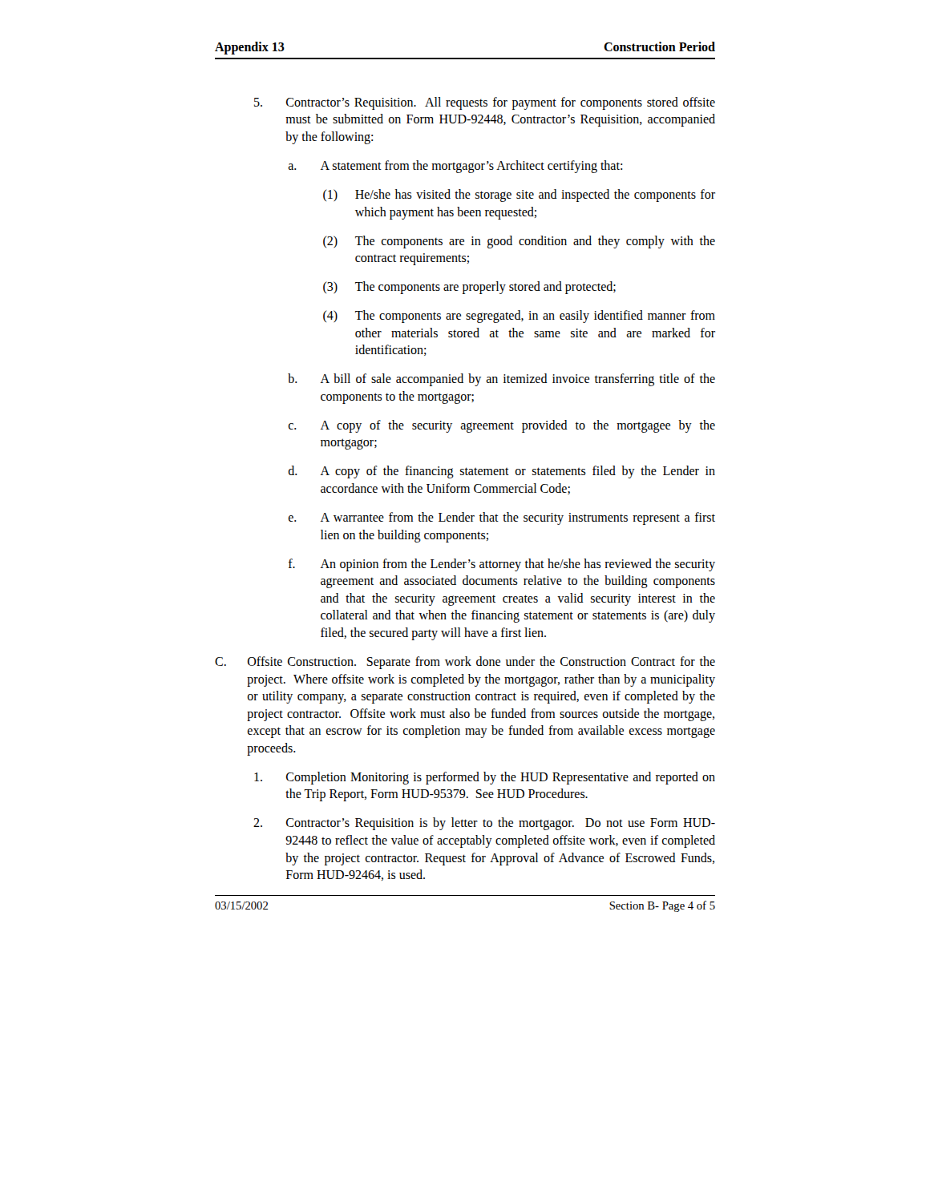Appendix 13 Construction Period
5. Contractor’s Requisition. All requests for payment for components stored offsite must be submitted on Form HUD-92448, Contractor’s Requisition, accompanied by the following:
a. A statement from the mortgagor’s Architect certifying that:
(1) He/she has visited the storage site and inspected the components for which payment has been requested;
(2) The components are in good condition and they comply with the contract requirements;
(3) The components are properly stored and protected;
(4) The components are segregated, in an easily identified manner from other materials stored at the same site and are marked for identification;
b. A bill of sale accompanied by an itemized invoice transferring title of the components to the mortgagor;
c. A copy of the security agreement provided to the mortgagee by the mortgagor;
d. A copy of the financing statement or statements filed by the Lender in accordance with the Uniform Commercial Code;
e. A warrantee from the Lender that the security instruments represent a first lien on the building components;
f. An opinion from the Lender’s attorney that he/she has reviewed the security agreement and associated documents relative to the building components and that the security agreement creates a valid security interest in the collateral and that when the financing statement or statements is (are) duly filed, the secured party will have a first lien.
C. Offsite Construction. Separate from work done under the Construction Contract for the project. Where offsite work is completed by the mortgagor, rather than by a municipality or utility company, a separate construction contract is required, even if completed by the project contractor. Offsite work must also be funded from sources outside the mortgage, except that an escrow for its completion may be funded from available excess mortgage proceeds.
1. Completion Monitoring is performed by the HUD Representative and reported on the Trip Report, Form HUD-95379. See HUD Procedures.
2. Contractor’s Requisition is by letter to the mortgagor. Do not use Form HUD-92448 to reflect the value of acceptably completed offsite work, even if completed by the project contractor. Request for Approval of Advance of Escrowed Funds, Form HUD-92464, is used.
03/15/2002 Section B- Page 4 of 5